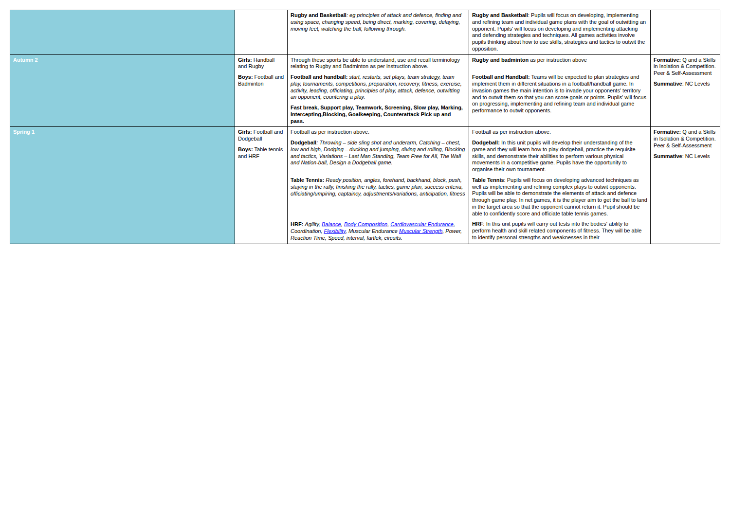| | | Rugby and Basketball : eg principles of attack and defence, finding and using space, changing speed, being direct, marking, covering, delaying, moving feet, watching the ball, following through. | Rugby and Basketball : Pupils will focus on developing, implementing and refining team and individual game plans with the goal of outwitting an opponent. Pupils' will focus on developing and implementing attacking and defending strategies and techniques. All games activities involve pupils thinking about how to use skills, strategies and tactics to outwit the opposition. | |
| Autumn 2 | Girls: Handball and Rugby Boys: Football and Badminton | Through these sports be able to understand, use and recall terminology relating to Rugby and Badminton as per instruction above. Football and handball: start, restarts, set plays, team strategy, team play, tournaments, competitions, preparation, recovery, fitness, exercise, activity, leading, officiating, principles of play, attack, defence, outwitting an opponent, countering a play. Fast break, Support play, Teamwork, Screening, Slow play, Marking, Intercepting,Blocking, Goalkeeping, Counterattack Pick up and pass. | Rugby and badminton as per instruction above Football and Handball: Teams will be expected to plan strategies and implement them in different situations in a football/handball game. In invasion games the main intention is to invade your opponents' territory and to outwit them so that you can score goals or points. Pupils' will focus on progressing, implementing and refining team and individual game performance to outwit opponents. | Formative: Q and a Skills in Isolation & Competition. Peer & Self-Assessment Summative : NC Levels |
| Spring 1 | Girls: Football and Dodgeball Boys: Table tennis and HRF | Football as per instruction above. Dodgeball : Throwing – side sling shot and underarm, Catching – chest, low and high, Dodging – ducking and jumping, diving and rolling, Blocking and tactics, Variations – Last Man Standing, Team Free for All, The Wall and Nation-ball, Design a Dodgeball game. Table Tennis: Ready position, angles, forehand, backhand, block, push, staying in the rally, finishing the rally, tactics, game plan, success criteria, officiating/umpiring, captaincy, adjustments/variations, anticipation, fitness HRF: Agility, Balance , Body Composition , Cardiovascular Endurance , Coordination, Flexibility , Muscular Endurance Muscular Strength , Power, Reaction Time, Speed, interval, fartlek, circuits. | Football as per instruction above. Dodgeball: In this unit pupils will develop their understanding of the game and they will learn how to play dodgeball, practice the requisite skills, and demonstrate their abilities to perform various physical movements in a competitive game. Pupils have the opportunity to organise their own tournament. Table Tennis : Pupils will focus on developing advanced techniques as well as implementing and refining complex plays to outwit opponents. Pupils will be able to demonstrate the elements of attack and defence through game play. In net games, it is the player aim to get the ball to land in the target area so that the opponent cannot return it. Pupil should be able to confidently score and officiate table tennis games. HRF : In this unit pupils will carry out tests into the bodies' ability to perform health and skill related components of fitness. They will be able to identify personal strengths and weaknesses in their | Formative: Q and a Skills in Isolation & Competition. Peer & Self-Assessment Summative : NC Levels |